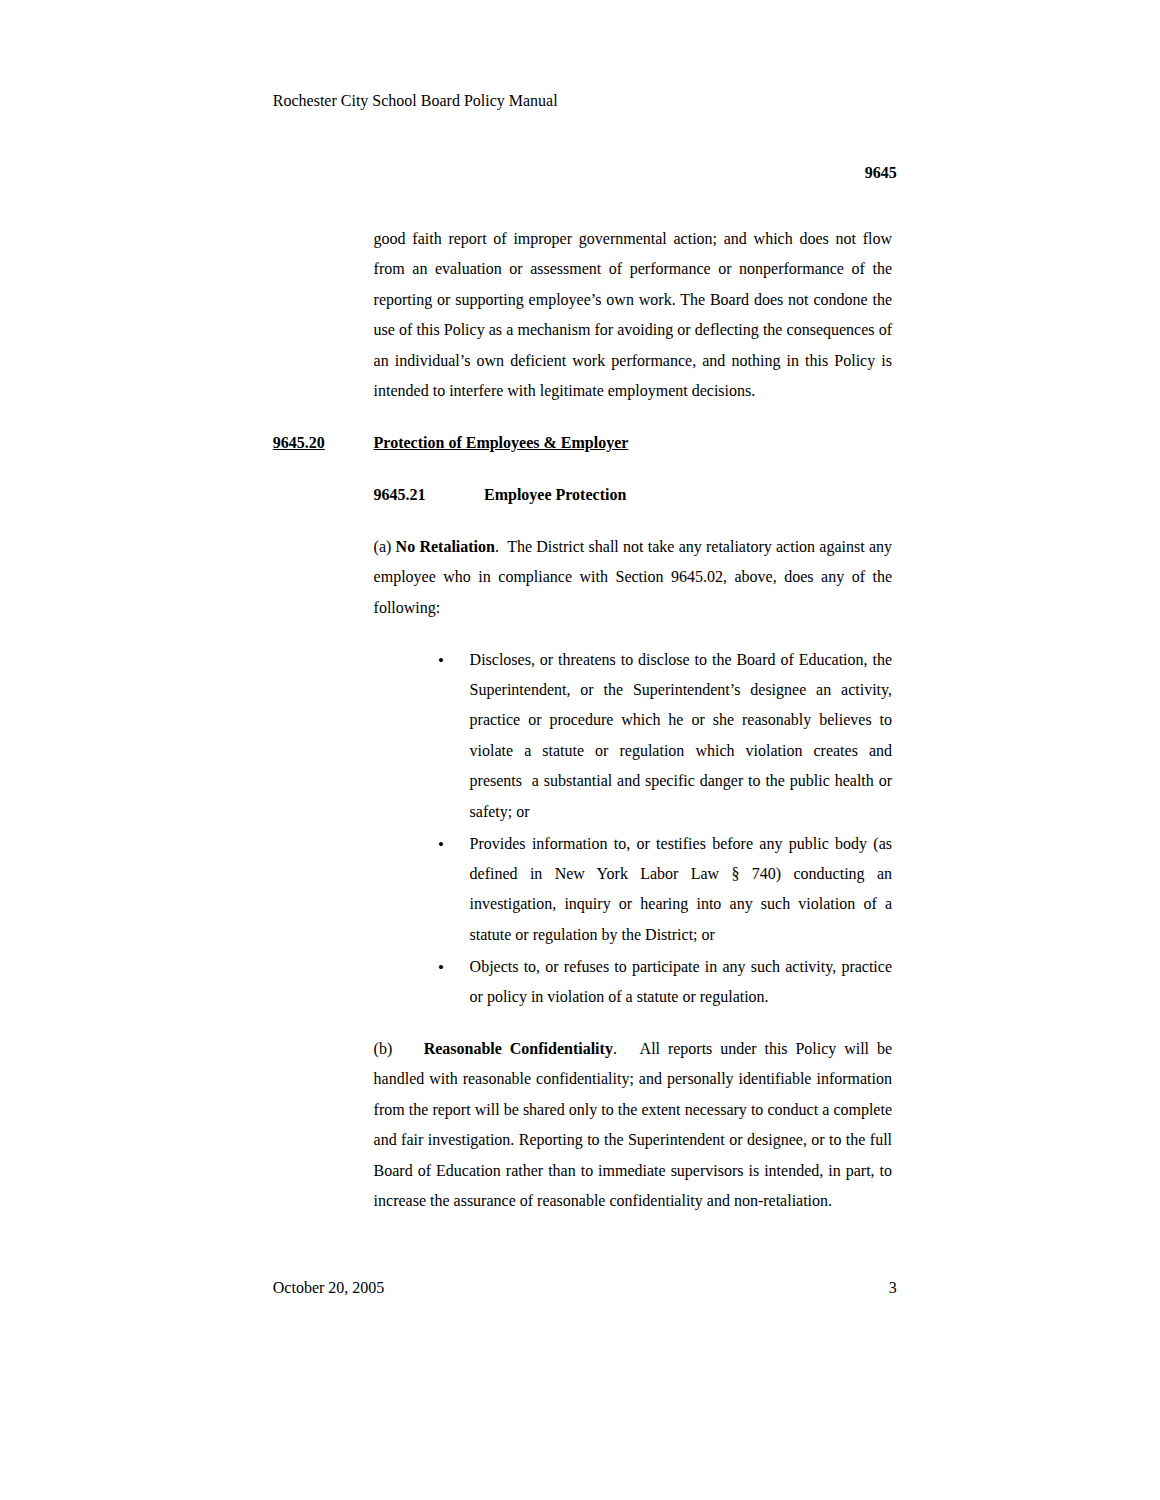Rochester City School Board Policy Manual
9645
good faith report of improper governmental action; and which does not flow from an evaluation or assessment of performance or nonperformance of the reporting or supporting employee’s own work. The Board does not condone the use of this Policy as a mechanism for avoiding or deflecting the consequences of an individual’s own deficient work performance, and nothing in this Policy is intended to interfere with legitimate employment decisions.
9645.20 Protection of Employees & Employer
9645.21 Employee Protection
(a) No Retaliation. The District shall not take any retaliatory action against any employee who in compliance with Section 9645.02, above, does any of the following:
Discloses, or threatens to disclose to the Board of Education, the Superintendent, or the Superintendent’s designee an activity, practice or procedure which he or she reasonably believes to violate a statute or regulation which violation creates and presents a substantial and specific danger to the public health or safety; or
Provides information to, or testifies before any public body (as defined in New York Labor Law § 740) conducting an investigation, inquiry or hearing into any such violation of a statute or regulation by the District; or
Objects to, or refuses to participate in any such activity, practice or policy in violation of a statute or regulation.
(b) Reasonable Confidentiality. All reports under this Policy will be handled with reasonable confidentiality; and personally identifiable information from the report will be shared only to the extent necessary to conduct a complete and fair investigation. Reporting to the Superintendent or designee, or to the full Board of Education rather than to immediate supervisors is intended, in part, to increase the assurance of reasonable confidentiality and non-retaliation.
October 20, 2005 3